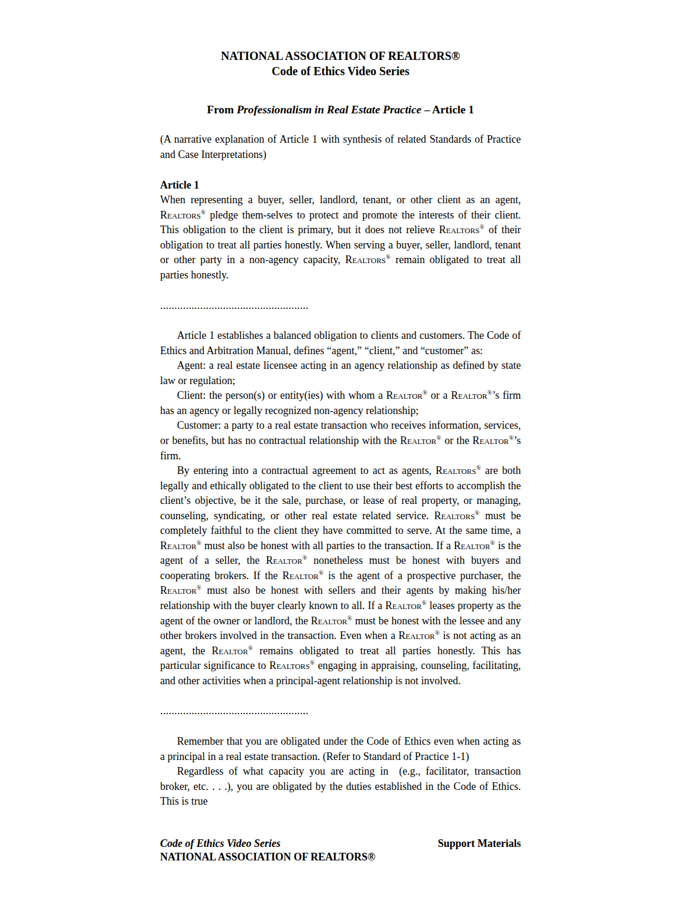NATIONAL ASSOCIATION OF REALTORS®
Code of Ethics Video Series
From Professionalism in Real Estate Practice – Article 1
(A narrative explanation of Article 1 with synthesis of related Standards of Practice and Case Interpretations)
Article 1
When representing a buyer, seller, landlord, tenant, or other client as an agent, Realtors® pledge them-selves to protect and promote the interests of their client. This obligation to the client is primary, but it does not relieve Realtors® of their obligation to treat all parties honestly. When serving a buyer, seller, landlord, tenant or other party in a non-agency capacity, Realtors® remain obligated to treat all parties honestly.
....................................................
Article 1 establishes a balanced obligation to clients and customers. The Code of Ethics and Arbitration Manual, defines “agent,” “client,” and “customer” as:
Agent: a real estate licensee acting in an agency relationship as defined by state law or regulation;
Client: the person(s) or entity(ies) with whom a Realtor® or a Realtor®’s firm has an agency or legally recognized non-agency relationship;
Customer: a party to a real estate transaction who receives information, services, or benefits, but has no contractual relationship with the Realtor® or the Realtor®’s firm.
By entering into a contractual agreement to act as agents, Realtors® are both legally and ethically obligated to the client to use their best efforts to accomplish the client’s objective, be it the sale, purchase, or lease of real property, or managing, counseling, syndicating, or other real estate related service. Realtors® must be completely faithful to the client they have committed to serve. At the same time, a Realtor® must also be honest with all parties to the transaction. If a Realtor® is the agent of a seller, the Realtor® nonetheless must be honest with buyers and cooperating brokers. If the Realtor® is the agent of a prospective purchaser, the Realtor® must also be honest with sellers and their agents by making his/her relationship with the buyer clearly known to all. If a Realtor® leases property as the agent of the owner or landlord, the Realtor® must be honest with the lessee and any other brokers involved in the transaction. Even when a Realtor® is not acting as an agent, the Realtor® remains obligated to treat all parties honestly. This has particular significance to Realtors® engaging in appraising, counseling, facilitating, and other activities when a principal-agent relationship is not involved.
....................................................
Remember that you are obligated under the Code of Ethics even when acting as a principal in a real estate transaction. (Refer to Standard of Practice 1-1)
Regardless of what capacity you are acting in (e.g., facilitator, transaction broker, etc. . . .), you are obligated by the duties established in the Code of Ethics. This is true
Code of Ethics Video Series
NATIONAL ASSOCIATION OF REALTORS®
Support Materials